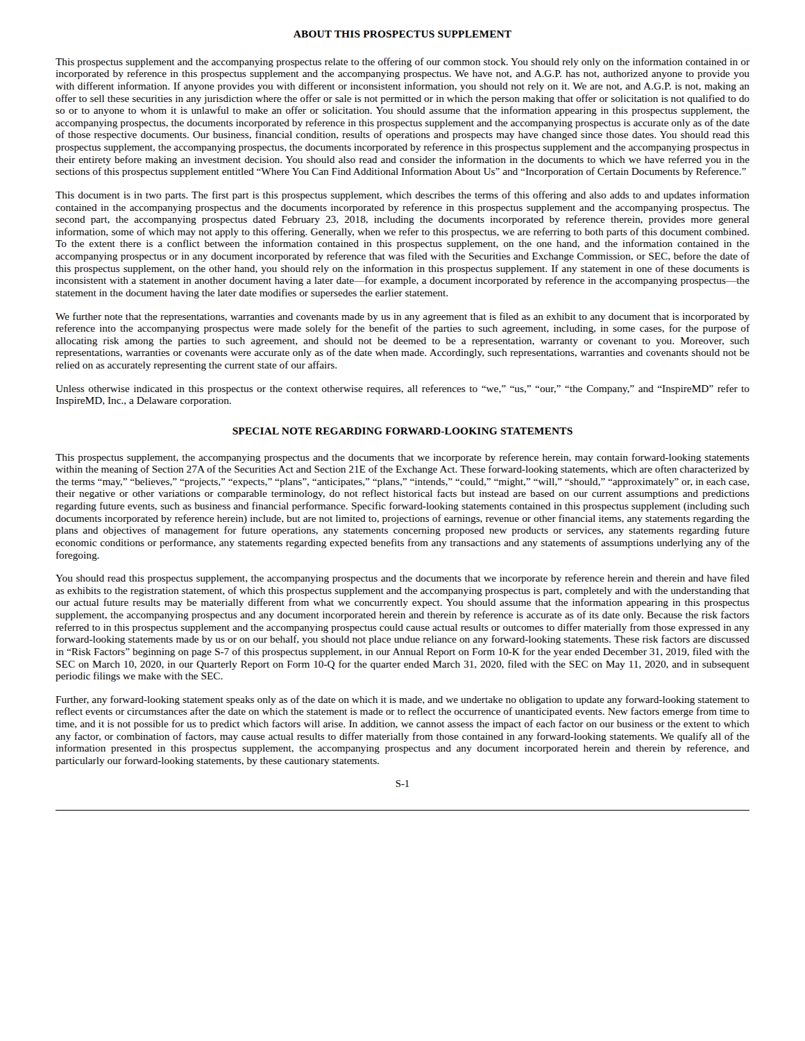ABOUT THIS PROSPECTUS SUPPLEMENT
This prospectus supplement and the accompanying prospectus relate to the offering of our common stock. You should rely only on the information contained in or incorporated by reference in this prospectus supplement and the accompanying prospectus. We have not, and A.G.P. has not, authorized anyone to provide you with different information. If anyone provides you with different or inconsistent information, you should not rely on it. We are not, and A.G.P. is not, making an offer to sell these securities in any jurisdiction where the offer or sale is not permitted or in which the person making that offer or solicitation is not qualified to do so or to anyone to whom it is unlawful to make an offer or solicitation. You should assume that the information appearing in this prospectus supplement, the accompanying prospectus, the documents incorporated by reference in this prospectus supplement and the accompanying prospectus is accurate only as of the date of those respective documents. Our business, financial condition, results of operations and prospects may have changed since those dates. You should read this prospectus supplement, the accompanying prospectus, the documents incorporated by reference in this prospectus supplement and the accompanying prospectus in their entirety before making an investment decision. You should also read and consider the information in the documents to which we have referred you in the sections of this prospectus supplement entitled “Where You Can Find Additional Information About Us” and “Incorporation of Certain Documents by Reference.”
This document is in two parts. The first part is this prospectus supplement, which describes the terms of this offering and also adds to and updates information contained in the accompanying prospectus and the documents incorporated by reference in this prospectus supplement and the accompanying prospectus. The second part, the accompanying prospectus dated February 23, 2018, including the documents incorporated by reference therein, provides more general information, some of which may not apply to this offering. Generally, when we refer to this prospectus, we are referring to both parts of this document combined. To the extent there is a conflict between the information contained in this prospectus supplement, on the one hand, and the information contained in the accompanying prospectus or in any document incorporated by reference that was filed with the Securities and Exchange Commission, or SEC, before the date of this prospectus supplement, on the other hand, you should rely on the information in this prospectus supplement. If any statement in one of these documents is inconsistent with a statement in another document having a later date—for example, a document incorporated by reference in the accompanying prospectus—the statement in the document having the later date modifies or supersedes the earlier statement.
We further note that the representations, warranties and covenants made by us in any agreement that is filed as an exhibit to any document that is incorporated by reference into the accompanying prospectus were made solely for the benefit of the parties to such agreement, including, in some cases, for the purpose of allocating risk among the parties to such agreement, and should not be deemed to be a representation, warranty or covenant to you. Moreover, such representations, warranties or covenants were accurate only as of the date when made. Accordingly, such representations, warranties and covenants should not be relied on as accurately representing the current state of our affairs.
Unless otherwise indicated in this prospectus or the context otherwise requires, all references to “we,” “us,” “our,” “the Company,” and “InspireMD” refer to InspireMD, Inc., a Delaware corporation.
SPECIAL NOTE REGARDING FORWARD-LOOKING STATEMENTS
This prospectus supplement, the accompanying prospectus and the documents that we incorporate by reference herein, may contain forward-looking statements within the meaning of Section 27A of the Securities Act and Section 21E of the Exchange Act. These forward-looking statements, which are often characterized by the terms “may,” “believes,” “projects,” “expects,” “plans”, “anticipates,” “plans,” “intends,” “could,” “might,” “will,” “should,” “approximately” or, in each case, their negative or other variations or comparable terminology, do not reflect historical facts but instead are based on our current assumptions and predictions regarding future events, such as business and financial performance. Specific forward-looking statements contained in this prospectus supplement (including such documents incorporated by reference herein) include, but are not limited to, projections of earnings, revenue or other financial items, any statements regarding the plans and objectives of management for future operations, any statements concerning proposed new products or services, any statements regarding future economic conditions or performance, any statements regarding expected benefits from any transactions and any statements of assumptions underlying any of the foregoing.
You should read this prospectus supplement, the accompanying prospectus and the documents that we incorporate by reference herein and therein and have filed as exhibits to the registration statement, of which this prospectus supplement and the accompanying prospectus is part, completely and with the understanding that our actual future results may be materially different from what we concurrently expect. You should assume that the information appearing in this prospectus supplement, the accompanying prospectus and any document incorporated herein and therein by reference is accurate as of its date only. Because the risk factors referred to in this prospectus supplement and the accompanying prospectus could cause actual results or outcomes to differ materially from those expressed in any forward-looking statements made by us or on our behalf, you should not place undue reliance on any forward-looking statements. These risk factors are discussed in “Risk Factors” beginning on page S-7 of this prospectus supplement, in our Annual Report on Form 10-K for the year ended December 31, 2019, filed with the SEC on March 10, 2020, in our Quarterly Report on Form 10-Q for the quarter ended March 31, 2020, filed with the SEC on May 11, 2020, and in subsequent periodic filings we make with the SEC.
Further, any forward-looking statement speaks only as of the date on which it is made, and we undertake no obligation to update any forward-looking statement to reflect events or circumstances after the date on which the statement is made or to reflect the occurrence of unanticipated events. New factors emerge from time to time, and it is not possible for us to predict which factors will arise. In addition, we cannot assess the impact of each factor on our business or the extent to which any factor, or combination of factors, may cause actual results to differ materially from those contained in any forward-looking statements. We qualify all of the information presented in this prospectus supplement, the accompanying prospectus and any document incorporated herein and therein by reference, and particularly our forward-looking statements, by these cautionary statements.
S-1